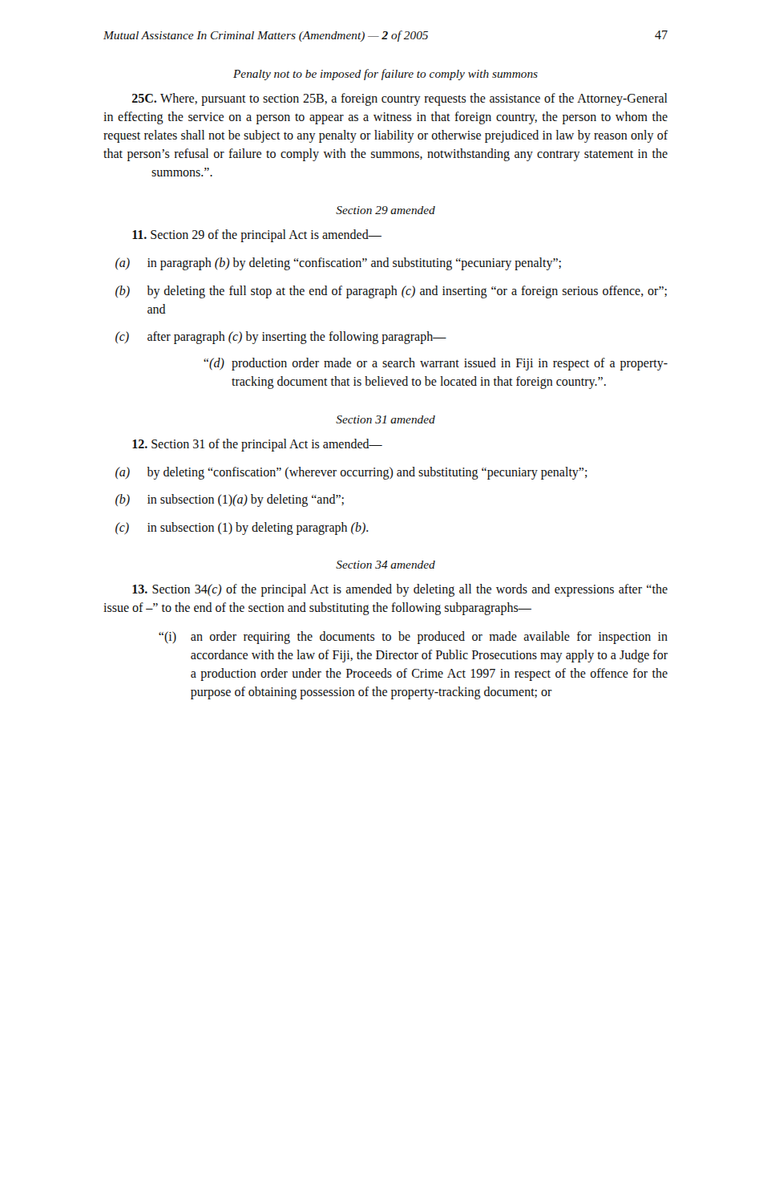Mutual Assistance In Criminal Matters (Amendment) — 2 of 2005
47
Penalty not to be imposed for failure to comply with summons
25C. Where, pursuant to section 25B, a foreign country requests the assistance of the Attorney-General in effecting the service on a person to appear as a witness in that foreign country, the person to whom the request relates shall not be subject to any penalty or liability or otherwise prejudiced in law by reason only of that person’s refusal or failure to comply with the summons, notwithstanding any contrary statement in the summons.”.
Section 29 amended
11. Section 29 of the principal Act is amended—
(a) in paragraph (b) by deleting “confiscation” and substituting “pecuniary penalty”;
(b) by deleting the full stop at the end of paragraph (c) and inserting “or a foreign serious offence, or”; and
(c) after paragraph (c) by inserting the following paragraph—
“(d) production order made or a search warrant issued in Fiji in respect of a property-tracking document that is believed to be located in that foreign country.”.
Section 31 amended
12. Section 31 of the principal Act is amended—
(a) by deleting “confiscation” (wherever occurring) and substituting “pecuniary penalty”;
(b) in subsection (1)(a) by deleting “and”;
(c) in subsection (1) by deleting paragraph (b).
Section 34 amended
13. Section 34(c) of the principal Act is amended by deleting all the words and expressions after “the issue of –” to the end of the section and substituting the following subparagraphs—
“(i) an order requiring the documents to be produced or made available for inspection in accordance with the law of Fiji, the Director of Public Prosecutions may apply to a Judge for a production order under the Proceeds of Crime Act 1997 in respect of the offence for the purpose of obtaining possession of the property-tracking document; or